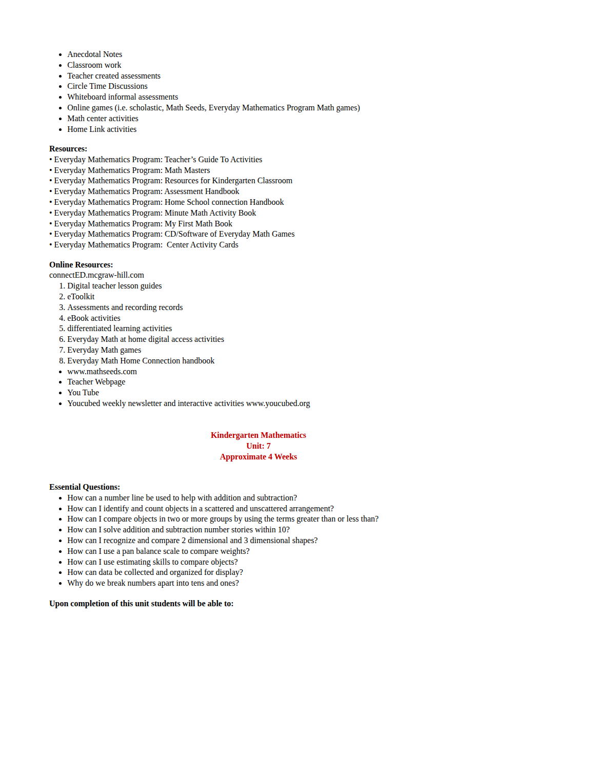Anecdotal Notes
Classroom work
Teacher created assessments
Circle Time Discussions
Whiteboard informal assessments
Online games (i.e. scholastic, Math Seeds, Everyday Mathematics Program Math games)
Math center activities
Home Link activities
Resources:
• Everyday Mathematics Program: Teacher’s Guide To Activities
• Everyday Mathematics Program: Math Masters
• Everyday Mathematics Program: Resources for Kindergarten Classroom
• Everyday Mathematics Program: Assessment Handbook
• Everyday Mathematics Program: Home School connection Handbook
• Everyday Mathematics Program: Minute Math Activity Book
• Everyday Mathematics Program: My First Math Book
• Everyday Mathematics Program: CD/Software of Everyday Math Games
• Everyday Mathematics Program: Center Activity Cards
Online Resources:
connectED.mcgraw-hill.com
Digital teacher lesson guides
eToolkit
Assessments and recording records
eBook activities
differentiated learning activities
Everyday Math at home digital access activities
Everyday Math games
Everyday Math Home Connection handbook
www.mathseeds.com
Teacher Webpage
You Tube
Youcubed weekly newsletter and interactive activities www.youcubed.org
Kindergarten Mathematics
Unit: 7
Approximate 4 Weeks
Essential Questions:
How can a number line be used to help with addition and subtraction?
How can I identify and count objects in a scattered and unscattered arrangement?
How can I compare objects in two or more groups by using the terms greater than or less than?
How can I solve addition and subtraction number stories within 10?
How can I recognize and compare 2 dimensional and 3 dimensional shapes?
How can I use a pan balance scale to compare weights?
How can I use estimating skills to compare objects?
How can data be collected and organized for display?
Why do we break numbers apart into tens and ones?
Upon completion of this unit students will be able to: